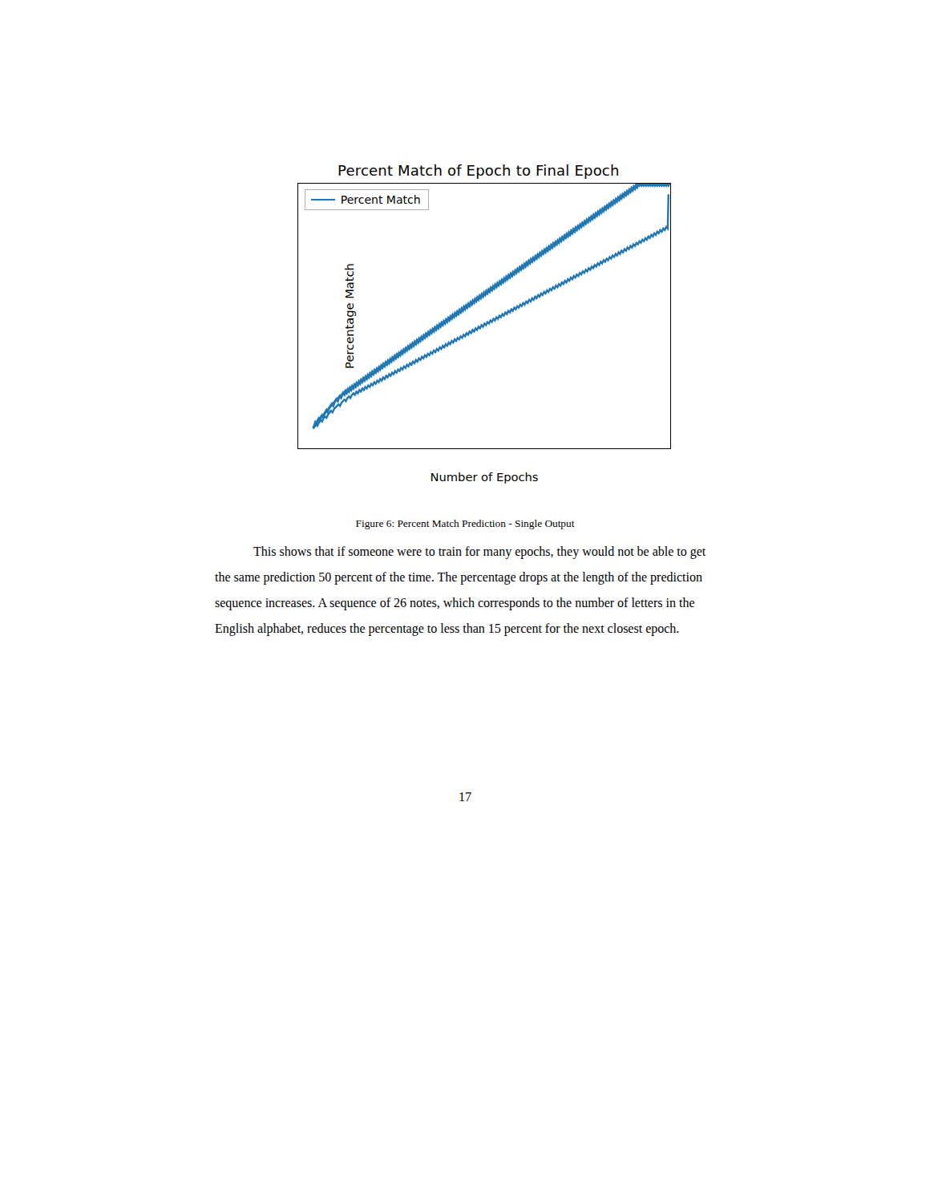Percent Match of Epoch to Final Epoch
Percent Match
Percentage Match
1.0
0.8
0.6
0.4
0.2
0.0
0
200
400
600
800
1000
Number of Epochs
Figure 6: Percent Match Prediction - Single Output
This shows that if someone were to train for many epochs, they would not be able to get the same prediction 50 percent of the time. The percentage drops at the length of the prediction sequence increases. A sequence of 26 notes, which corresponds to the number of letters in the English alphabet, reduces the percentage to less than 15 percent for the next closest epoch.
17